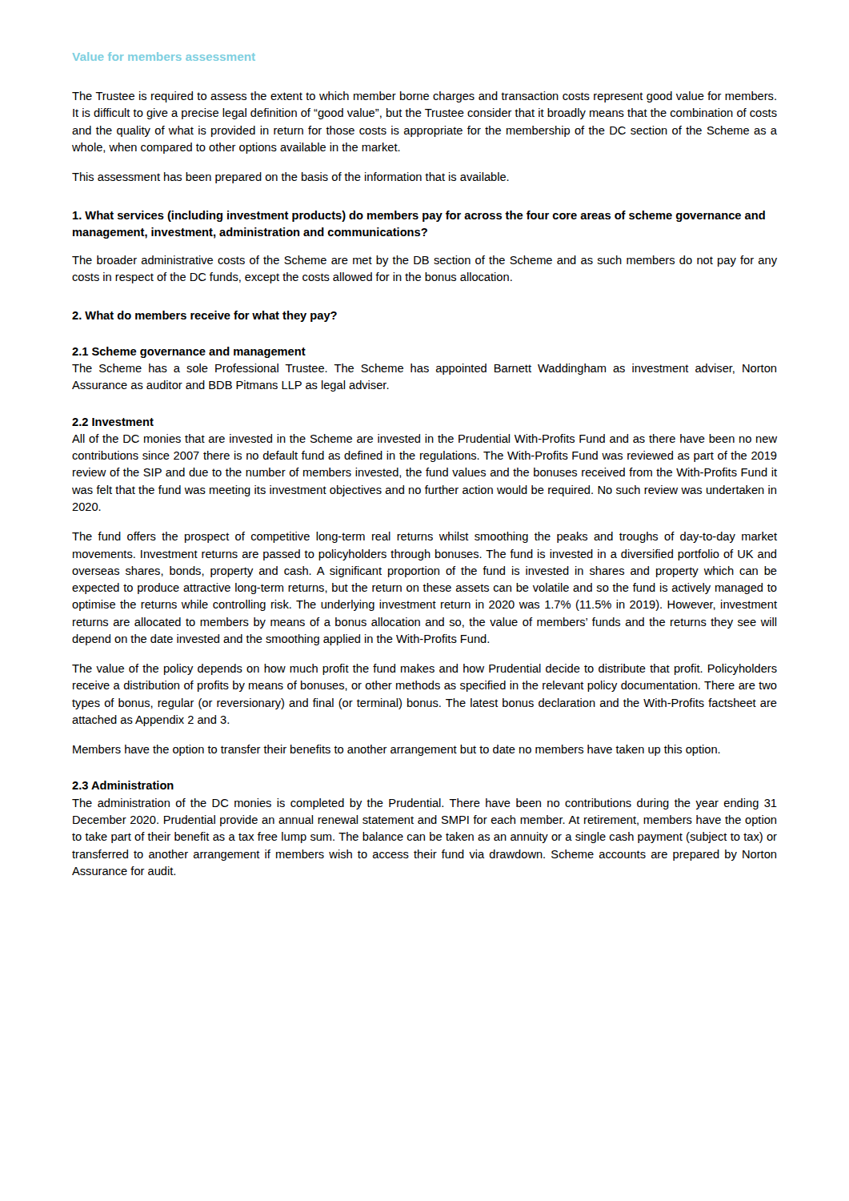Value for members assessment
The Trustee is required to assess the extent to which member borne charges and transaction costs represent good value for members. It is difficult to give a precise legal definition of “good value”, but the Trustee consider that it broadly means that the combination of costs and the quality of what is provided in return for those costs is appropriate for the membership of the DC section of the Scheme as a whole, when compared to other options available in the market.
This assessment has been prepared on the basis of the information that is available.
1. What services (including investment products) do members pay for across the four core areas of scheme governance and management, investment, administration and communications?
The broader administrative costs of the Scheme are met by the DB section of the Scheme and as such members do not pay for any costs in respect of the DC funds, except the costs allowed for in the bonus allocation.
2. What do members receive for what they pay?
2.1 Scheme governance and management
The Scheme has a sole Professional Trustee. The Scheme has appointed Barnett Waddingham as investment adviser, Norton Assurance as auditor and BDB Pitmans LLP as legal adviser.
2.2 Investment
All of the DC monies that are invested in the Scheme are invested in the Prudential With-Profits Fund and as there have been no new contributions since 2007 there is no default fund as defined in the regulations. The With-Profits Fund was reviewed as part of the 2019 review of the SIP and due to the number of members invested, the fund values and the bonuses received from the With-Profits Fund it was felt that the fund was meeting its investment objectives and no further action would be required. No such review was undertaken in 2020.
The fund offers the prospect of competitive long-term real returns whilst smoothing the peaks and troughs of day-to-day market movements. Investment returns are passed to policyholders through bonuses. The fund is invested in a diversified portfolio of UK and overseas shares, bonds, property and cash. A significant proportion of the fund is invested in shares and property which can be expected to produce attractive long-term returns, but the return on these assets can be volatile and so the fund is actively managed to optimise the returns while controlling risk. The underlying investment return in 2020 was 1.7% (11.5% in 2019). However, investment returns are allocated to members by means of a bonus allocation and so, the value of members’ funds and the returns they see will depend on the date invested and the smoothing applied in the With-Profits Fund.
The value of the policy depends on how much profit the fund makes and how Prudential decide to distribute that profit. Policyholders receive a distribution of profits by means of bonuses, or other methods as specified in the relevant policy documentation. There are two types of bonus, regular (or reversionary) and final (or terminal) bonus. The latest bonus declaration and the With-Profits factsheet are attached as Appendix 2 and 3.
Members have the option to transfer their benefits to another arrangement but to date no members have taken up this option.
2.3 Administration
The administration of the DC monies is completed by the Prudential. There have been no contributions during the year ending 31 December 2020. Prudential provide an annual renewal statement and SMPI for each member. At retirement, members have the option to take part of their benefit as a tax free lump sum. The balance can be taken as an annuity or a single cash payment (subject to tax) or transferred to another arrangement if members wish to access their fund via drawdown. Scheme accounts are prepared by Norton Assurance for audit.